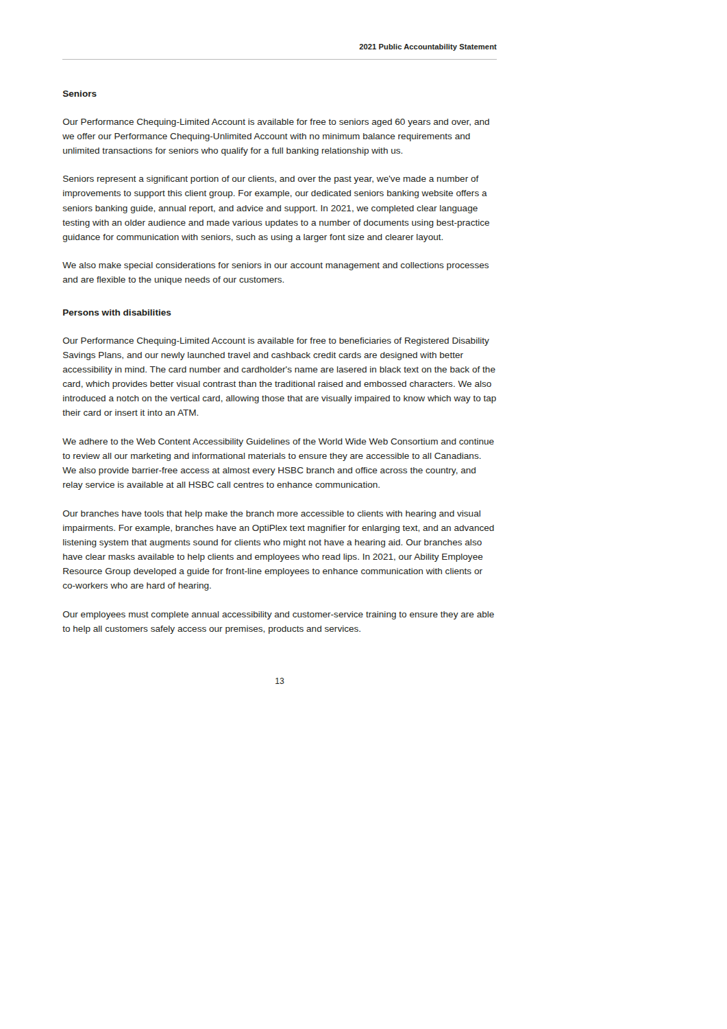2021 Public Accountability Statement
Seniors
Our Performance Chequing-Limited Account is available for free to seniors aged 60 years and over, and we offer our Performance Chequing-Unlimited Account with no minimum balance requirements and unlimited transactions for seniors who qualify for a full banking relationship with us.
Seniors represent a significant portion of our clients, and over the past year, we've made a number of improvements to support this client group. For example, our dedicated seniors banking website offers a seniors banking guide, annual report, and advice and support. In 2021, we completed clear language testing with an older audience and made various updates to a number of documents using best-practice guidance for communication with seniors, such as using a larger font size and clearer layout.
We also make special considerations for seniors in our account management and collections processes and are flexible to the unique needs of our customers.
Persons with disabilities
Our Performance Chequing-Limited Account is available for free to beneficiaries of Registered Disability Savings Plans, and our newly launched travel and cashback credit cards are designed with better accessibility in mind. The card number and cardholder's name are lasered in black text on the back of the card, which provides better visual contrast than the traditional raised and embossed characters. We also introduced a notch on the vertical card, allowing those that are visually impaired to know which way to tap their card or insert it into an ATM.
We adhere to the Web Content Accessibility Guidelines of the World Wide Web Consortium and continue to review all our marketing and informational materials to ensure they are accessible to all Canadians. We also provide barrier-free access at almost every HSBC branch and office across the country, and relay service is available at all HSBC call centres to enhance communication.
Our branches have tools that help make the branch more accessible to clients with hearing and visual impairments. For example, branches have an OptiPlex text magnifier for enlarging text, and an advanced listening system that augments sound for clients who might not have a hearing aid. Our branches also have clear masks available to help clients and employees who read lips. In 2021, our Ability Employee Resource Group developed a guide for front-line employees to enhance communication with clients or co-workers who are hard of hearing.
Our employees must complete annual accessibility and customer-service training to ensure they are able to help all customers safely access our premises, products and services.
13